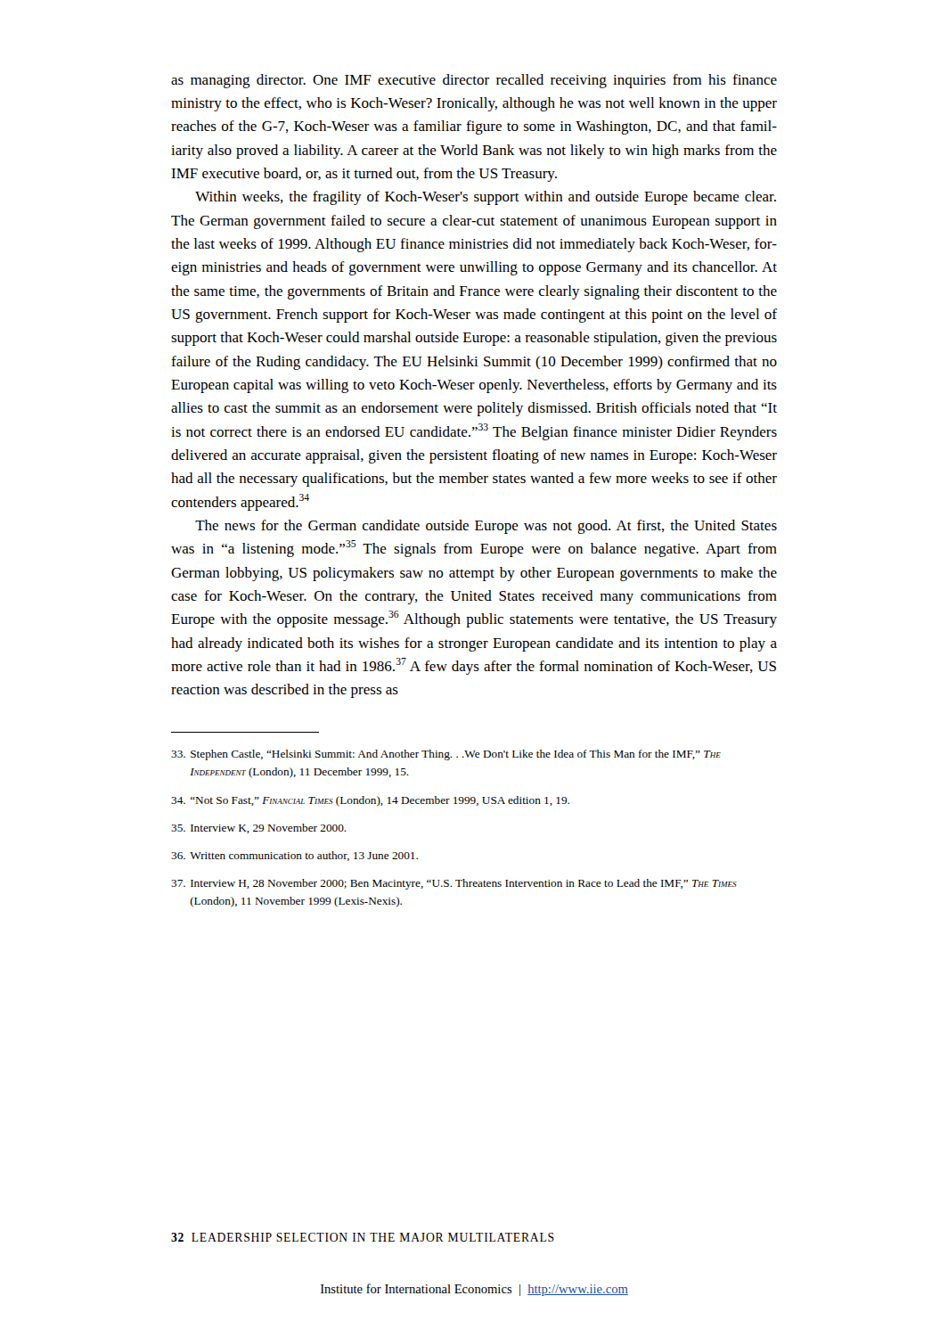as managing director. One IMF executive director recalled receiving inquiries from his finance ministry to the effect, who is Koch-Weser? Ironically, although he was not well known in the upper reaches of the G-7, Koch-Weser was a familiar figure to some in Washington, DC, and that familiarity also proved a liability. A career at the World Bank was not likely to win high marks from the IMF executive board, or, as it turned out, from the US Treasury.
Within weeks, the fragility of Koch-Weser's support within and outside Europe became clear. The German government failed to secure a clear-cut statement of unanimous European support in the last weeks of 1999. Although EU finance ministries did not immediately back Koch-Weser, foreign ministries and heads of government were unwilling to oppose Germany and its chancellor. At the same time, the governments of Britain and France were clearly signaling their discontent to the US government. French support for Koch-Weser was made contingent at this point on the level of support that Koch-Weser could marshal outside Europe: a reasonable stipulation, given the previous failure of the Ruding candidacy. The EU Helsinki Summit (10 December 1999) confirmed that no European capital was willing to veto Koch-Weser openly. Nevertheless, efforts by Germany and its allies to cast the summit as an endorsement were politely dismissed. British officials noted that “It is not correct there is an endorsed EU candidate.”33 The Belgian finance minister Didier Reynders delivered an accurate appraisal, given the persistent floating of new names in Europe: Koch-Weser had all the necessary qualifications, but the member states wanted a few more weeks to see if other contenders appeared.34
The news for the German candidate outside Europe was not good. At first, the United States was in “a listening mode.”35 The signals from Europe were on balance negative. Apart from German lobbying, US policymakers saw no attempt by other European governments to make the case for Koch-Weser. On the contrary, the United States received many communications from Europe with the opposite message.36 Although public statements were tentative, the US Treasury had already indicated both its wishes for a stronger European candidate and its intention to play a more active role than it had in 1986.37 A few days after the formal nomination of Koch-Weser, US reaction was described in the press as
33. Stephen Castle, “Helsinki Summit: And Another Thing. . .We Don't Like the Idea of This Man for the IMF,” The Independent (London), 11 December 1999, 15.
34.“Not So Fast,” Financial Times (London), 14 December 1999, USA edition 1, 19.
35. Interview K, 29 November 2000.
36. Written communication to author, 13 June 2001.
37. Interview H, 28 November 2000; Ben Macintyre, “U.S. Threatens Intervention in Race to Lead the IMF,” The Times (London), 11 November 1999 (Lexis-Nexis).
32 Leadership Selection in the Major Multilaterals
Institute for International Economics | http://www.iie.com